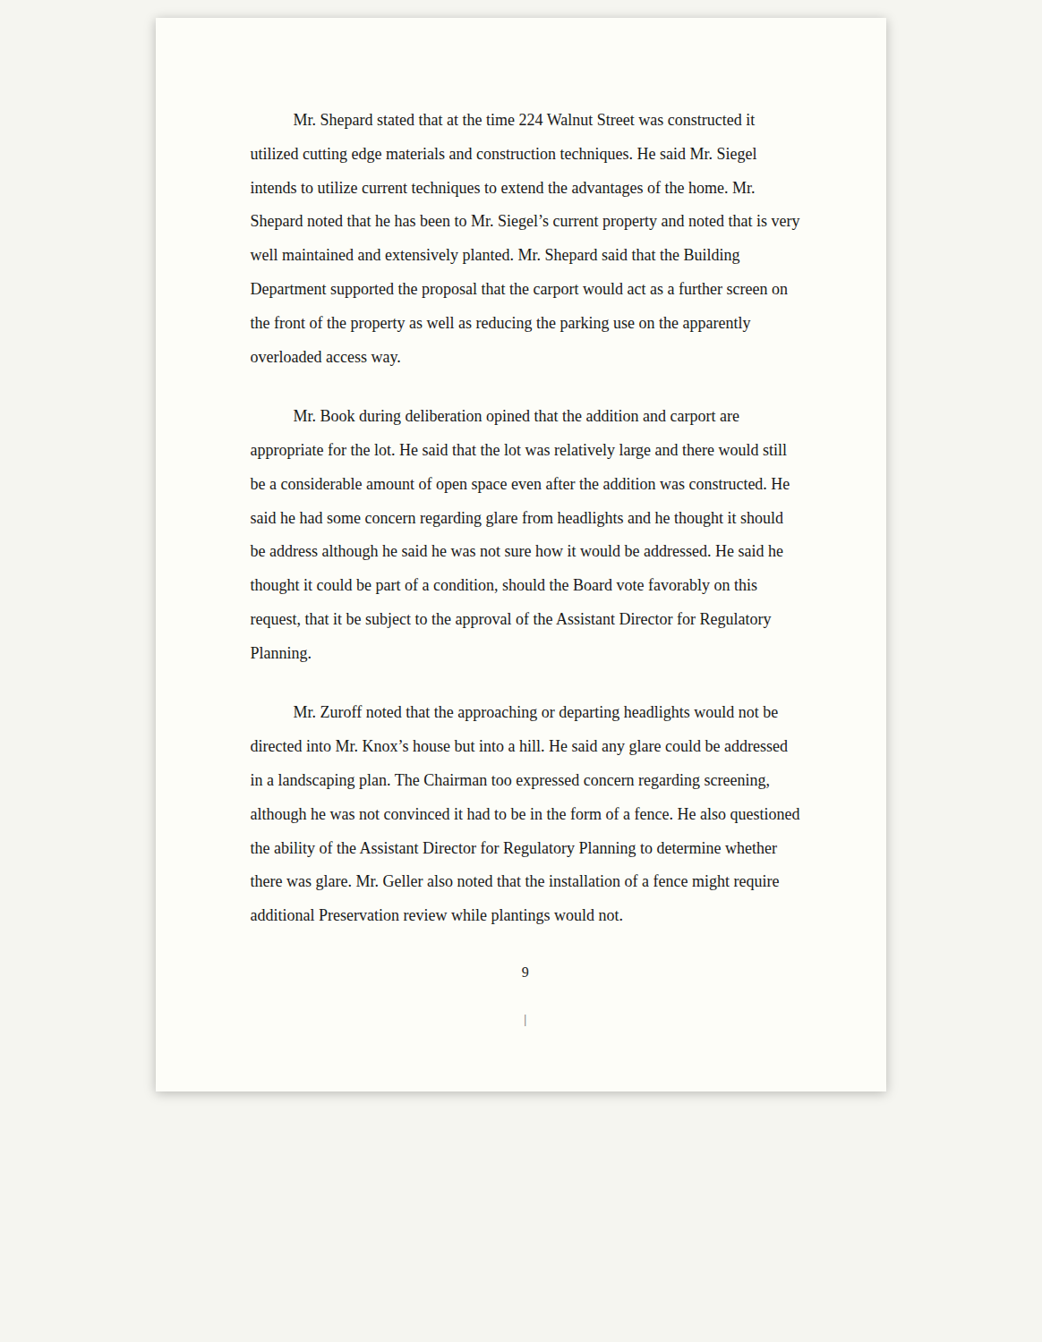Mr. Shepard stated that at the time 224 Walnut Street was constructed it utilized cutting edge materials and construction techniques. He said Mr. Siegel intends to utilize current techniques to extend the advantages of the home. Mr. Shepard noted that he has been to Mr. Siegel’s current property and noted that is very well maintained and extensively planted. Mr. Shepard said that the Building Department supported the proposal that the carport would act as a further screen on the front of the property as well as reducing the parking use on the apparently overloaded access way.
Mr. Book during deliberation opined that the addition and carport are appropriate for the lot. He said that the lot was relatively large and there would still be a considerable amount of open space even after the addition was constructed. He said he had some concern regarding glare from headlights and he thought it should be address although he said he was not sure how it would be addressed. He said he thought it could be part of a condition, should the Board vote favorably on this request, that it be subject to the approval of the Assistant Director for Regulatory Planning.
Mr. Zuroff noted that the approaching or departing headlights would not be directed into Mr. Knox’s house but into a hill. He said any glare could be addressed in a landscaping plan. The Chairman too expressed concern regarding screening, although he was not convinced it had to be in the form of a fence. He also questioned the ability of the Assistant Director for Regulatory Planning to determine whether there was glare. Mr. Geller also noted that the installation of a fence might require additional Preservation review while plantings would not.
9
|